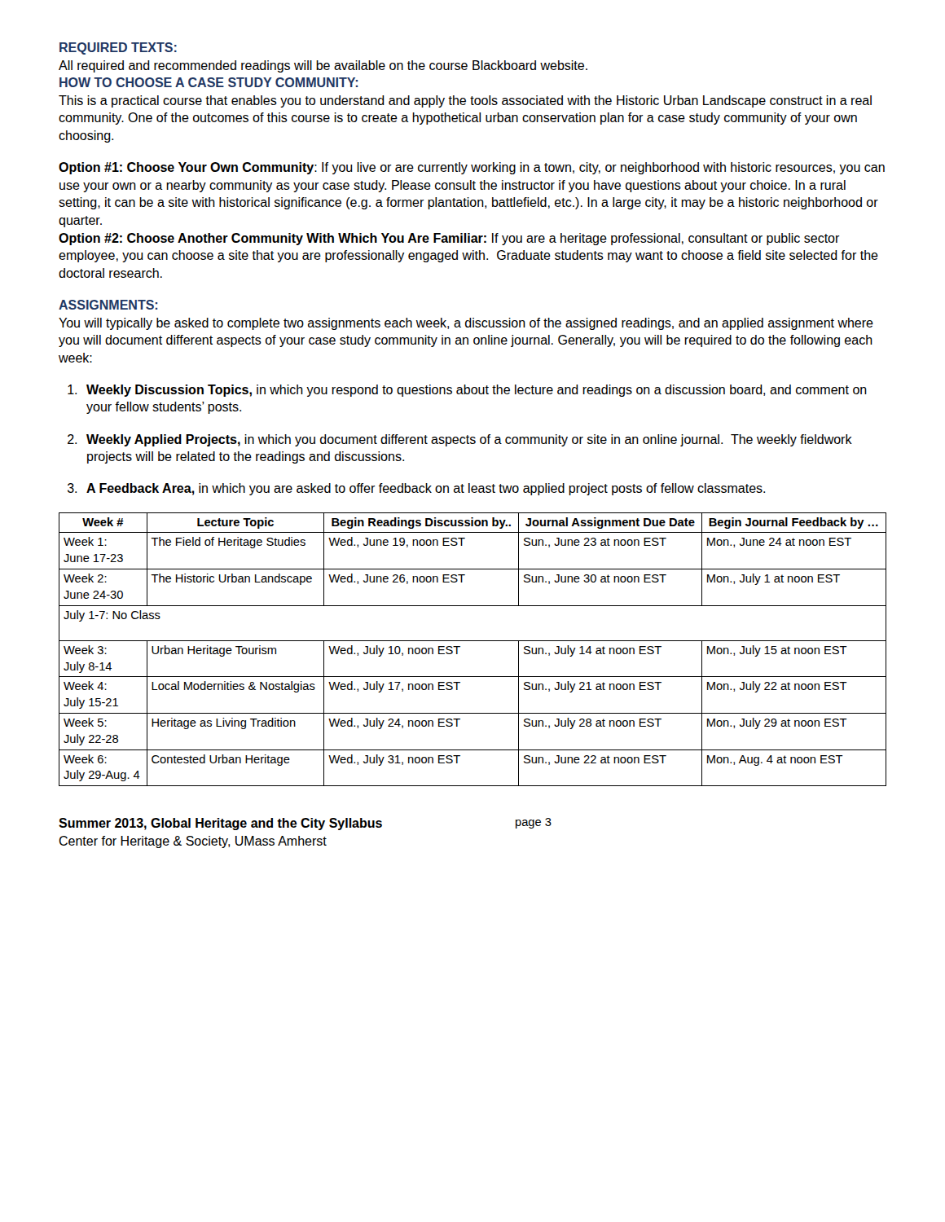REQUIRED TEXTS:
All required and recommended readings will be available on the course Blackboard website.
HOW TO CHOOSE A CASE STUDY COMMUNITY:
This is a practical course that enables you to understand and apply the tools associated with the Historic Urban Landscape construct in a real community. One of the outcomes of this course is to create a hypothetical urban conservation plan for a case study community of your own choosing.
Option #1: Choose Your Own Community: If you live or are currently working in a town, city, or neighborhood with historic resources, you can use your own or a nearby community as your case study. Please consult the instructor if you have questions about your choice. In a rural setting, it can be a site with historical significance (e.g. a former plantation, battlefield, etc.). In a large city, it may be a historic neighborhood or quarter.
Option #2: Choose Another Community With Which You Are Familiar: If you are a heritage professional, consultant or public sector employee, you can choose a site that you are professionally engaged with. Graduate students may want to choose a field site selected for the doctoral research.
ASSIGNMENTS:
You will typically be asked to complete two assignments each week, a discussion of the assigned readings, and an applied assignment where you will document different aspects of your case study community in an online journal. Generally, you will be required to do the following each week:
Weekly Discussion Topics, in which you respond to questions about the lecture and readings on a discussion board, and comment on your fellow students’ posts.
Weekly Applied Projects, in which you document different aspects of a community or site in an online journal. The weekly fieldwork projects will be related to the readings and discussions.
A Feedback Area, in which you are asked to offer feedback on at least two applied project posts of fellow classmates.
| Week # | Lecture Topic | Begin Readings Discussion by.. | Journal Assignment Due Date | Begin Journal Feedback by … |
| --- | --- | --- | --- | --- |
| Week 1: June 17-23 | The Field of Heritage Studies | Wed., June 19, noon EST | Sun., June 23 at noon EST | Mon., June 24 at noon EST |
| Week 2: June 24-30 | The Historic Urban Landscape | Wed., June 26, noon EST | Sun., June 30 at noon EST | Mon., July 1 at noon EST |
| July 1-7: No Class |
| Week 3: July 8-14 | Urban Heritage Tourism | Wed., July 10, noon EST | Sun., July 14 at noon EST | Mon., July 15 at noon EST |
| Week 4: July 15-21 | Local Modernities & Nostalgias | Wed., July 17, noon EST | Sun., July 21 at noon EST | Mon., July 22 at noon EST |
| Week 5: July 22-28 | Heritage as Living Tradition | Wed., July 24, noon EST | Sun., July 28 at noon EST | Mon., July 29 at noon EST |
| Week 6: July 29-Aug. 4 | Contested Urban Heritage | Wed., July 31, noon EST | Sun., June 22 at noon EST | Mon., Aug. 4 at noon EST |
Summer 2013, Global Heritage and the City Syllabus
Center for Heritage & Society, UMass Amherst page 3